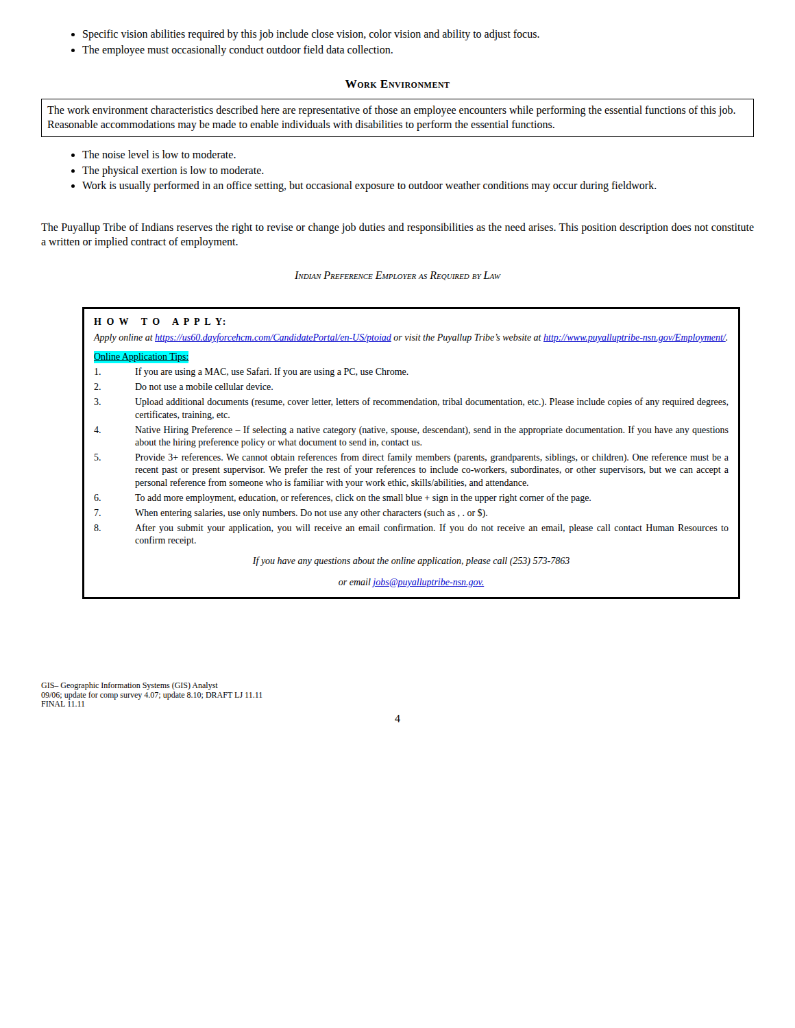Specific vision abilities required by this job include close vision, color vision and ability to adjust focus.
The employee must occasionally conduct outdoor field data collection.
Work Environment
The work environment characteristics described here are representative of those an employee encounters while performing the essential functions of this job. Reasonable accommodations may be made to enable individuals with disabilities to perform the essential functions.
The noise level is low to moderate.
The physical exertion is low to moderate.
Work is usually performed in an office setting, but occasional exposure to outdoor weather conditions may occur during fieldwork.
The Puyallup Tribe of Indians reserves the right to revise or change job duties and responsibilities as the need arises. This position description does not constitute a written or implied contract of employment.
Indian Preference Employer as Required by Law
H O W T O A P P L Y:
Apply online at https://us60.dayforcehcm.com/CandidatePortal/en-US/ptoiad or visit the Puyallup Tribe’s website at http://www.puyalluptribe-nsn.gov/Employment/.
Online Application Tips:
If you are using a MAC, use Safari. If you are using a PC, use Chrome.
Do not use a mobile cellular device.
Upload additional documents (resume, cover letter, letters of recommendation, tribal documentation, etc.). Please include copies of any required degrees, certificates, training, etc.
Native Hiring Preference – If selecting a native category (native, spouse, descendant), send in the appropriate documentation. If you have any questions about the hiring preference policy or what document to send in, contact us.
Provide 3+ references. We cannot obtain references from direct family members (parents, grandparents, siblings, or children). One reference must be a recent past or present supervisor. We prefer the rest of your references to include co-workers, subordinates, or other supervisors, but we can accept a personal reference from someone who is familiar with your work ethic, skills/abilities, and attendance.
To add more employment, education, or references, click on the small blue + sign in the upper right corner of the page.
When entering salaries, use only numbers. Do not use any other characters (such as , . or $).
After you submit your application, you will receive an email confirmation. If you do not receive an email, please call contact Human Resources to confirm receipt.
If you have any questions about the online application, please call (253) 573-7863
or email jobs@puyalluptribe-nsn.gov.
GIS– Geographic Information Systems (GIS) Analyst
09/06; update for comp survey 4.07; update 8.10; DRAFT LJ 11.11
FINAL 11.11
4